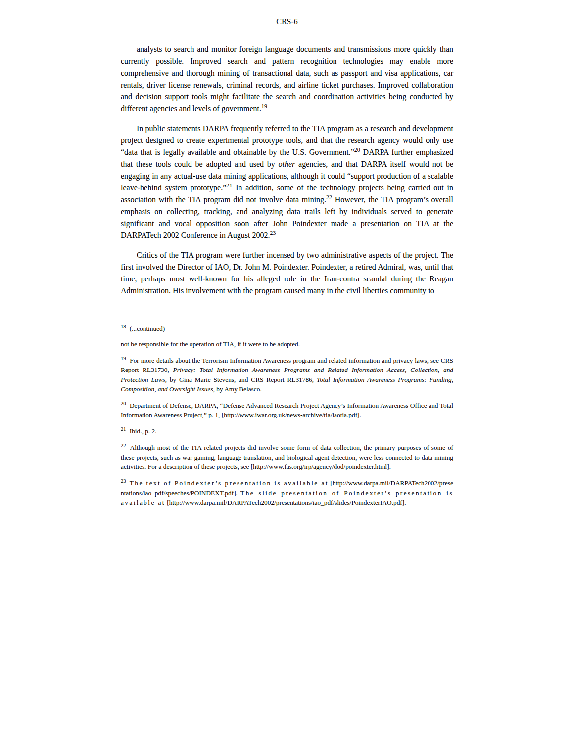CRS-6
analysts to search and monitor foreign language documents and transmissions more quickly than currently possible. Improved search and pattern recognition technologies may enable more comprehensive and thorough mining of transactional data, such as passport and visa applications, car rentals, driver license renewals, criminal records, and airline ticket purchases. Improved collaboration and decision support tools might facilitate the search and coordination activities being conducted by different agencies and levels of government.19
In public statements DARPA frequently referred to the TIA program as a research and development project designed to create experimental prototype tools, and that the research agency would only use “data that is legally available and obtainable by the U.S. Government.”20 DARPA further emphasized that these tools could be adopted and used by other agencies, and that DARPA itself would not be engaging in any actual-use data mining applications, although it could “support production of a scalable leave-behind system prototype.”21 In addition, some of the technology projects being carried out in association with the TIA program did not involve data mining.22 However, the TIA program’s overall emphasis on collecting, tracking, and analyzing data trails left by individuals served to generate significant and vocal opposition soon after John Poindexter made a presentation on TIA at the DARPATech 2002 Conference in August 2002.23
Critics of the TIA program were further incensed by two administrative aspects of the project. The first involved the Director of IAO, Dr. John M. Poindexter. Poindexter, a retired Admiral, was, until that time, perhaps most well-known for his alleged role in the Iran-contra scandal during the Reagan Administration. His involvement with the program caused many in the civil liberties community to
18 (...continued)
not be responsible for the operation of TIA, if it were to be adopted.
19 For more details about the Terrorism Information Awareness program and related information and privacy laws, see CRS Report RL31730, Privacy: Total Information Awareness Programs and Related Information Access, Collection, and Protection Laws, by Gina Marie Stevens, and CRS Report RL31786, Total Information Awareness Programs: Funding, Composition, and Oversight Issues, by Amy Belasco.
20 Department of Defense, DARPA, “Defense Advanced Research Project Agency’s Information Awareness Office and Total Information Awareness Project,” p. 1, [http://www.iwar.org.uk/news-archive/tia/iaotia.pdf].
21 Ibid., p. 2.
22 Although most of the TIA-related projects did involve some form of data collection, the primary purposes of some of these projects, such as war gaming, language translation, and biological agent detection, were less connected to data mining activities. For a description of these projects, see [http://www.fas.org/irp/agency/dod/poindexter.html].
23 The text of Poindexter’s presentation is available at [http://www.darpa.mil/DARPATech2002/presentations/iao_pdf/speeches/POINDEXT.pdf]. The slide presentation of Poindexter’s presentation is available at [http://www.darpa.mil/DARPATech2002/presentations/iao_pdf/slides/PoindexterIAO.pdf].